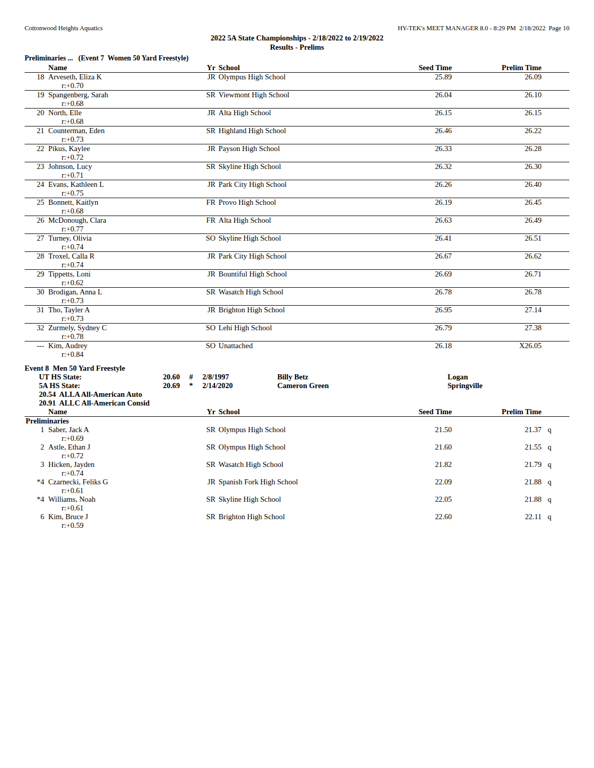Cottonwood Heights Aquatics
HY-TEK's MEET MANAGER 8.0 - 8:29 PM 2/18/2022 Page 10
2022 5A State Championships - 2/18/2022 to 2/19/2022
Results - Prelims
Preliminaries ... (Event 7 Women 50 Yard Freestyle)
| | Name | Yr | School | Seed Time | Prelim Time | |
| 18 | Arveseth, Eliza K | JR | Olympus High School | 25.89 | 26.09 | |
| | r:+0.70 |
| 19 | Spangenberg, Sarah | SR | Viewmont High School | 26.04 | 26.10 | |
| | r:+0.68 |
| 20 | North, Elle | JR | Alta High School | 26.15 | 26.15 | |
| | r:+0.68 |
| 21 | Counterman, Eden | SR | Highland High School | 26.46 | 26.22 | |
| | r:+0.73 |
| 22 | Pikus, Kaylee | JR | Payson High School | 26.33 | 26.28 | |
| | r:+0.72 |
| 23 | Johnson, Lucy | SR | Skyline High School | 26.32 | 26.30 | |
| | r:+0.71 |
| 24 | Evans, Kathleen L | JR | Park City High School | 26.26 | 26.40 | |
| | r:+0.75 |
| 25 | Bonnett, Kaitlyn | FR | Provo High School | 26.19 | 26.45 | |
| | r:+0.68 |
| 26 | McDonough, Clara | FR | Alta High School | 26.63 | 26.49 | |
| | r:+0.77 |
| 27 | Turney, Olivia | SO | Skyline High School | 26.41 | 26.51 | |
| | r:+0.74 |
| 28 | Troxel, Calla R | JR | Park City High School | 26.67 | 26.62 | |
| | r:+0.74 |
| 29 | Tippetts, Loni | JR | Bountiful High School | 26.69 | 26.71 | |
| | r:+0.62 |
| 30 | Brodigan, Anna L | SR | Wasatch High School | 26.78 | 26.78 | |
| | r:+0.73 |
| 31 | Tho, Tayler A | JR | Brighton High School | 26.95 | 27.14 | |
| | r:+0.73 |
| 32 | Zurmely, Sydney C | SO | Lehi High School | 26.79 | 27.38 | |
| | r:+0.78 |
| --- | Kim, Audrey | SO | Unattached | 26.18 | X26.05 | |
| | r:+0.84 |
Event 8 Men 50 Yard Freestyle
| UT HS State: | 20.60 | # | 2/8/1997 | Billy Betz | Logan |
| 5A HS State: | 20.69 | * | 2/14/2020 | Cameron Green | Springville |
20.54 ALLA All-American Auto
20.91 ALLC All-American Consid
| | Name | Yr | School | Seed Time | Prelim Time | |
| Preliminaries |
| 1 | Saber, Jack A | SR | Olympus High School | 21.50 | 21.37 | q |
| | r:+0.69 |
| 2 | Astle, Ethan J | SR | Olympus High School | 21.60 | 21.55 | q |
| | r:+0.72 |
| 3 | Hicken, Jayden | SR | Wasatch High School | 21.82 | 21.79 | q |
| | r:+0.74 |
| *4 | Czarnecki, Feliks G | JR | Spanish Fork High School | 22.09 | 21.88 | q |
| | r:+0.61 |
| *4 | Williams, Noah | SR | Skyline High School | 22.05 | 21.88 | q |
| | r:+0.61 |
| 6 | Kim, Bruce J | SR | Brighton High School | 22.60 | 22.11 | q |
| | r:+0.59 |